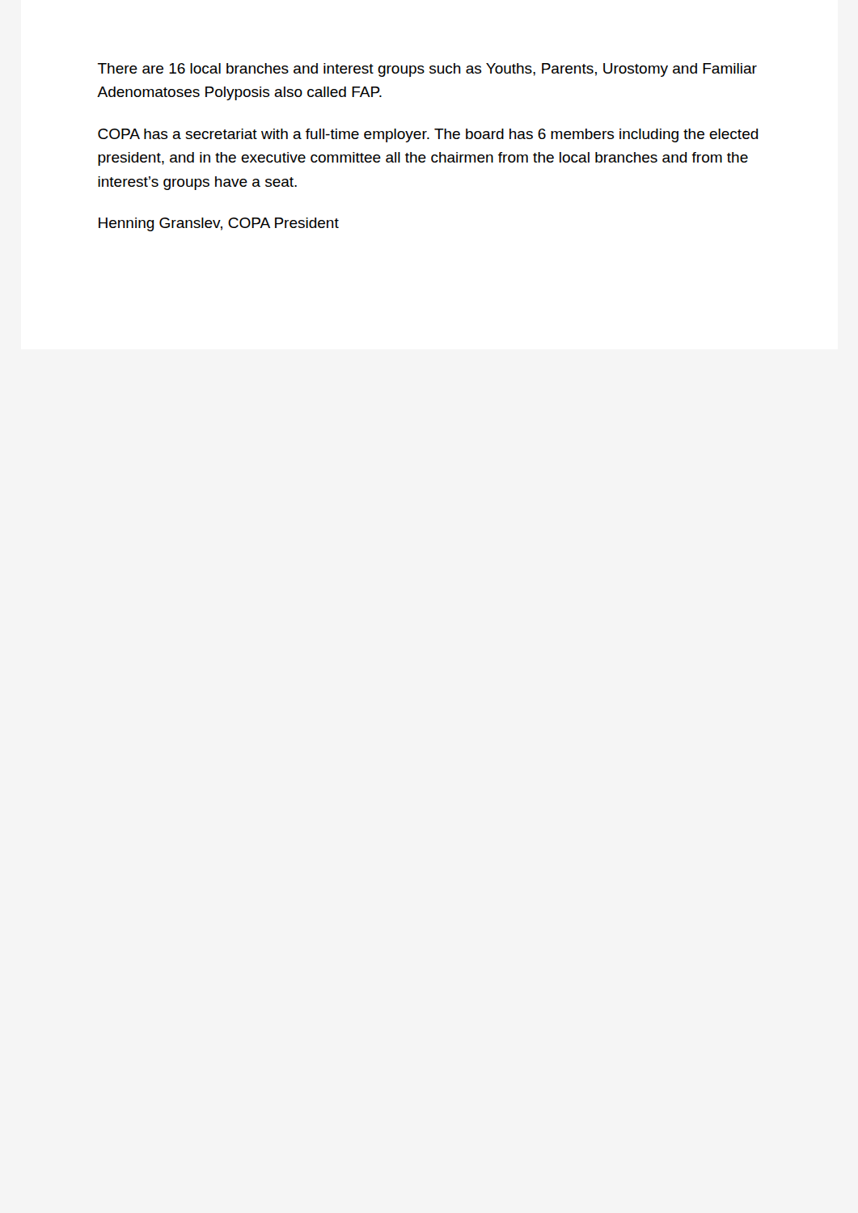There are 16 local branches and interest groups such as Youths, Parents, Urostomy and Familiar Adenomatoses Polyposis also called FAP.
COPA has a secretariat with a full-time employer. The board has 6 members including the elected president, and in the executive committee all the chairmen from the local branches and from the interest’s groups have a seat.
Henning Granslev, COPA President